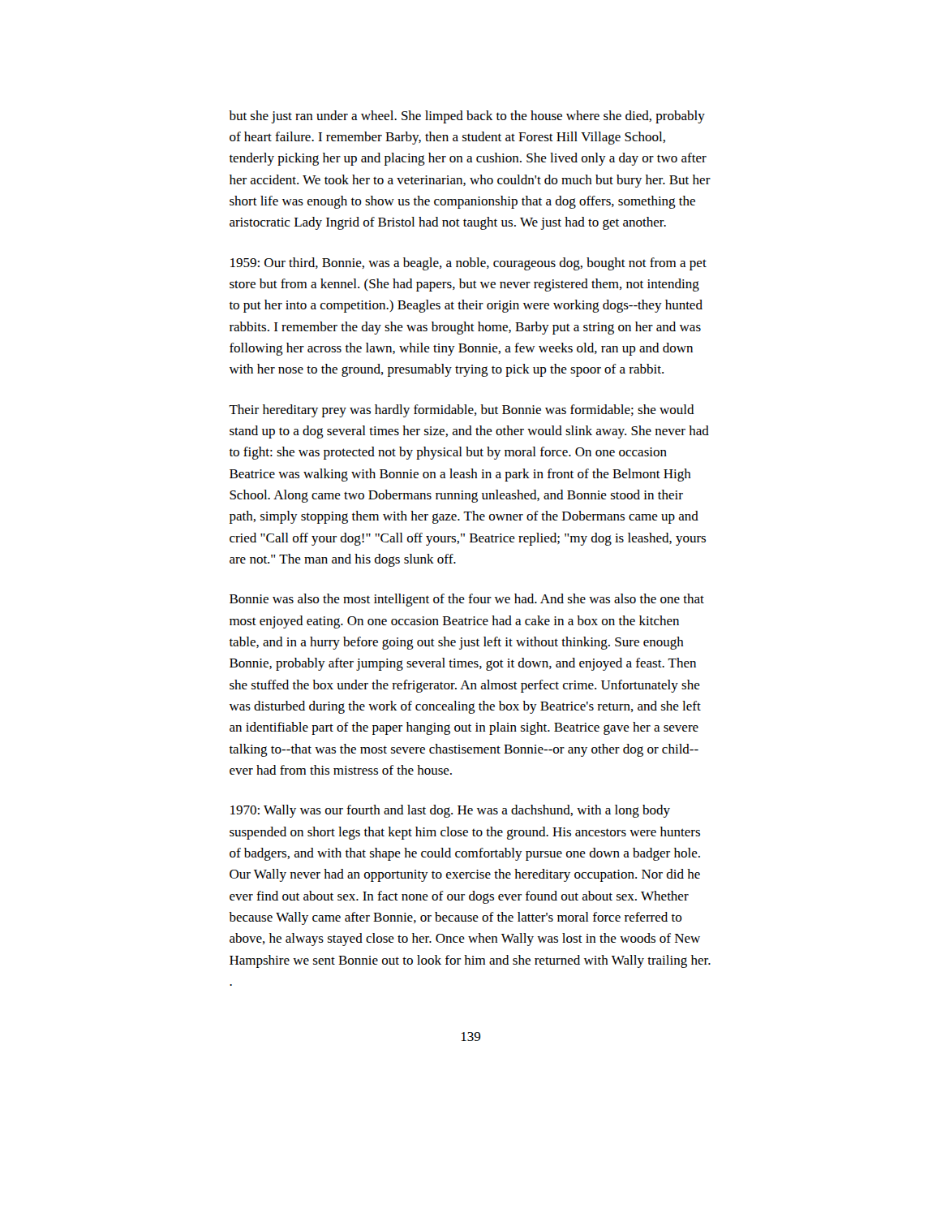but she just ran under a wheel. She limped back to the house where she died, probably of heart failure. I remember Barby, then a student at Forest Hill Village School, tenderly picking her up and placing her on a cushion. She lived only a day or two after her accident. We took her to a veterinarian, who couldn't do much but bury her. But her short life was enough to show us the companionship that a dog offers, something the aristocratic Lady Ingrid of Bristol had not taught us. We just had to get another.
1959: Our third, Bonnie, was a beagle, a noble, courageous dog, bought not from a pet store but from a kennel. (She had papers, but we never registered them, not intending to put her into a competition.) Beagles at their origin were working dogs--they hunted rabbits. I remember the day she was brought home, Barby put a string on her and was following her across the lawn, while tiny Bonnie, a few weeks old, ran up and down with her nose to the ground, presumably trying to pick up the spoor of a rabbit.
Their hereditary prey was hardly formidable, but Bonnie was formidable; she would stand up to a dog several times her size, and the other would slink away. She never had to fight: she was protected not by physical but by moral force. On one occasion Beatrice was walking with Bonnie on a leash in a park in front of the Belmont High School. Along came two Dobermans running unleashed, and Bonnie stood in their path, simply stopping them with her gaze. The owner of the Dobermans came up and cried "Call off your dog!" "Call off yours," Beatrice replied; "my dog is leashed, yours are not." The man and his dogs slunk off.
Bonnie was also the most intelligent of the four we had. And she was also the one that most enjoyed eating. On one occasion Beatrice had a cake in a box on the kitchen table, and in a hurry before going out she just left it without thinking. Sure enough Bonnie, probably after jumping several times, got it down, and enjoyed a feast. Then she stuffed the box under the refrigerator. An almost perfect crime. Unfortunately she was disturbed during the work of concealing the box by Beatrice's return, and she left an identifiable part of the paper hanging out in plain sight. Beatrice gave her a severe talking to--that was the most severe chastisement Bonnie--or any other dog or child--ever had from this mistress of the house.
1970: Wally was our fourth and last dog. He was a dachshund, with a long body suspended on short legs that kept him close to the ground. His ancestors were hunters of badgers, and with that shape he could comfortably pursue one down a badger hole. Our Wally never had an opportunity to exercise the hereditary occupation. Nor did he ever find out about sex. In fact none of our dogs ever found out about sex. Whether because Wally came after Bonnie, or because of the latter's moral force referred to above, he always stayed close to her. Once when Wally was lost in the woods of New Hampshire we sent Bonnie out to look for him and she returned with Wally trailing her. .
139